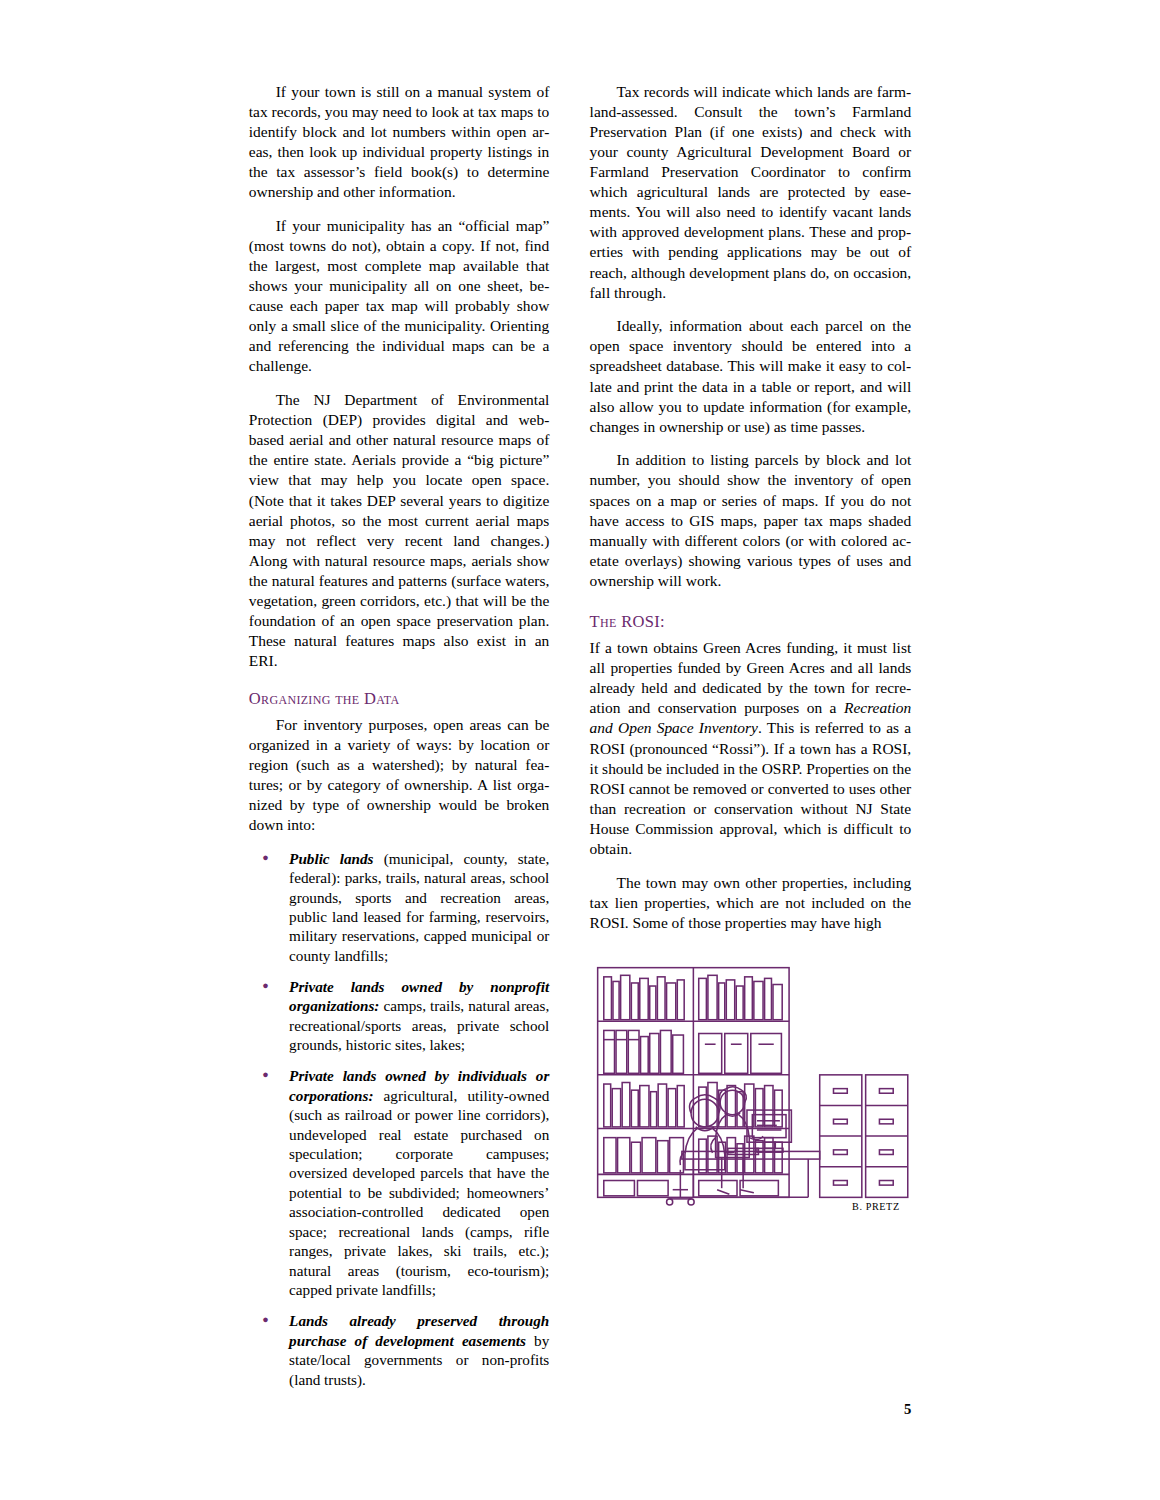If your town is still on a manual system of tax records, you may need to look at tax maps to identify block and lot numbers within open areas, then look up individual property listings in the tax assessor’s field book(s) to determine ownership and other information.
If your municipality has an “official map” (most towns do not), obtain a copy. If not, find the largest, most complete map available that shows your municipality all on one sheet, because each paper tax map will probably show only a small slice of the municipality. Orienting and referencing the individual maps can be a challenge.
The NJ Department of Environmental Protection (DEP) provides digital and web-based aerial and other natural resource maps of the entire state. Aerials provide a “big picture” view that may help you locate open space. (Note that it takes DEP several years to digitize aerial photos, so the most current aerial maps may not reflect very recent land changes.) Along with natural resource maps, aerials show the natural features and patterns (surface waters, vegetation, green corridors, etc.) that will be the foundation of an open space preservation plan. These natural features maps also exist in an ERI.
Organizing the Data
For inventory purposes, open areas can be organized in a variety of ways: by location or region (such as a watershed); by natural features; or by category of ownership. A list organized by type of ownership would be broken down into:
Public lands (municipal, county, state, federal): parks, trails, natural areas, school grounds, sports and recreation areas, public land leased for farming, reservoirs, military reservations, capped municipal or county landfills;
Private lands owned by nonprofit organizations: camps, trails, natural areas, recreational/sports areas, private school grounds, historic sites, lakes;
Private lands owned by individuals or corporations: agricultural, utility-owned (such as railroad or power line corridors), undeveloped real estate purchased on speculation; corporate campuses; oversized developed parcels that have the potential to be subdivided; homeowners’ association-controlled dedicated open space; recreational lands (camps, rifle ranges, private lakes, ski trails, etc.); natural areas (tourism, eco-tourism); capped private landfills;
Lands already preserved through purchase of development easements by state/local governments or non-profits (land trusts).
Tax records will indicate which lands are farmland-assessed. Consult the town’s Farmland Preservation Plan (if one exists) and check with your county Agricultural Development Board or Farmland Preservation Coordinator to confirm which agricultural lands are protected by easements. You will also need to identify vacant lands with approved development plans. These and properties with pending applications may be out of reach, although development plans do, on occasion, fall through.
Ideally, information about each parcel on the open space inventory should be entered into a spreadsheet database. This will make it easy to collate and print the data in a table or report, and will also allow you to update information (for example, changes in ownership or use) as time passes.
In addition to listing parcels by block and lot number, you should show the inventory of open spaces on a map or series of maps. If you do not have access to GIS maps, paper tax maps shaded manually with different colors (or with colored acetate overlays) showing various types of uses and ownership will work.
The ROSI:
If a town obtains Green Acres funding, it must list all properties funded by Green Acres and all lands already held and dedicated by the town for recreation and conservation purposes on a Recreation and Open Space Inventory. This is referred to as a ROSI (pronounced “Rossi”). If a town has a ROSI, it should be included in the OSRP. Properties on the ROSI cannot be removed or converted to uses other than recreation or conservation without NJ State House Commission approval, which is difficult to obtain.
The town may own other properties, including tax lien properties, which are not included on the ROSI. Some of those properties may have high
B. PRETZ
5